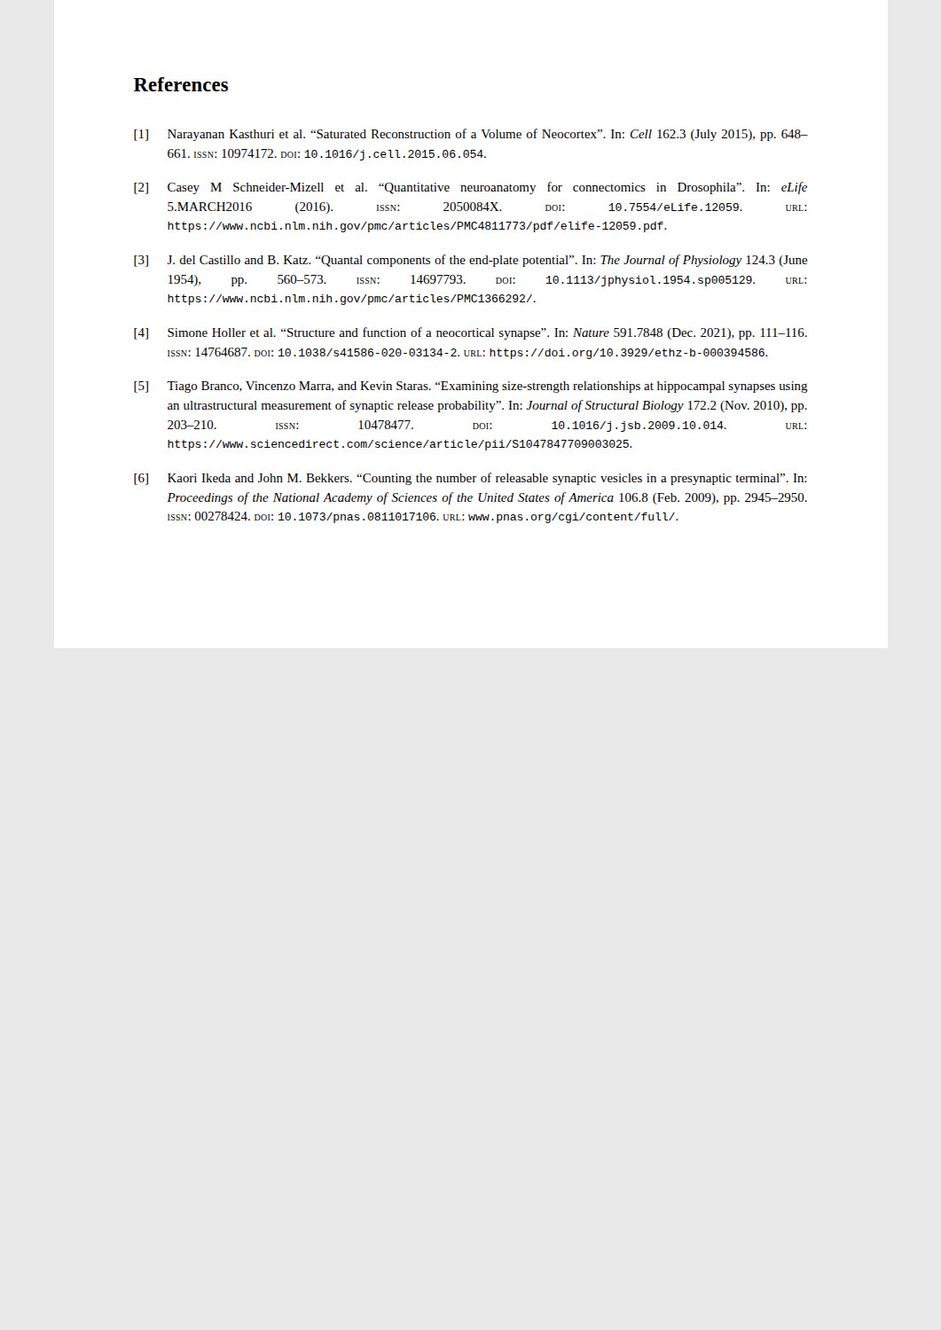References
[1] Narayanan Kasthuri et al. “Saturated Reconstruction of a Volume of Neocortex”. In: Cell 162.3 (July 2015), pp. 648–661. issn: 10974172. doi: 10.1016/j.cell.2015.06.054.
[2] Casey M Schneider-Mizell et al. “Quantitative neuroanatomy for connectomics in Drosophila”. In: eLife 5.MARCH2016 (2016). issn: 2050084X. doi: 10.7554/eLife.12059. url: https://www.ncbi.nlm.nih.gov/pmc/articles/PMC4811773/pdf/elife-12059.pdf.
[3] J. del Castillo and B. Katz. “Quantal components of the end-plate potential”. In: The Journal of Physiology 124.3 (June 1954), pp. 560–573. issn: 14697793. doi: 10.1113/jphysiol.1954.sp005129. url: https://www.ncbi.nlm.nih.gov/pmc/articles/PMC1366292/.
[4] Simone Holler et al. “Structure and function of a neocortical synapse”. In: Nature 591.7848 (Dec. 2021), pp. 111–116. issn: 14764687. doi: 10.1038/s41586-020-03134-2. url: https://doi.org/10.3929/ethz-b-000394586.
[5] Tiago Branco, Vincenzo Marra, and Kevin Staras. “Examining size-strength relationships at hippocampal synapses using an ultrastructural measurement of synaptic release probability”. In: Journal of Structural Biology 172.2 (Nov. 2010), pp. 203–210. issn: 10478477. doi: 10.1016/j.jsb.2009.10.014. url: https://www.sciencedirect.com/science/article/pii/S1047847709003025.
[6] Kaori Ikeda and John M. Bekkers. “Counting the number of releasable synaptic vesicles in a presynaptic terminal”. In: Proceedings of the National Academy of Sciences of the United States of America 106.8 (Feb. 2009), pp. 2945–2950. issn: 00278424. doi: 10.1073/pnas.0811017106. url: www.pnas.org/cgi/content/full/.